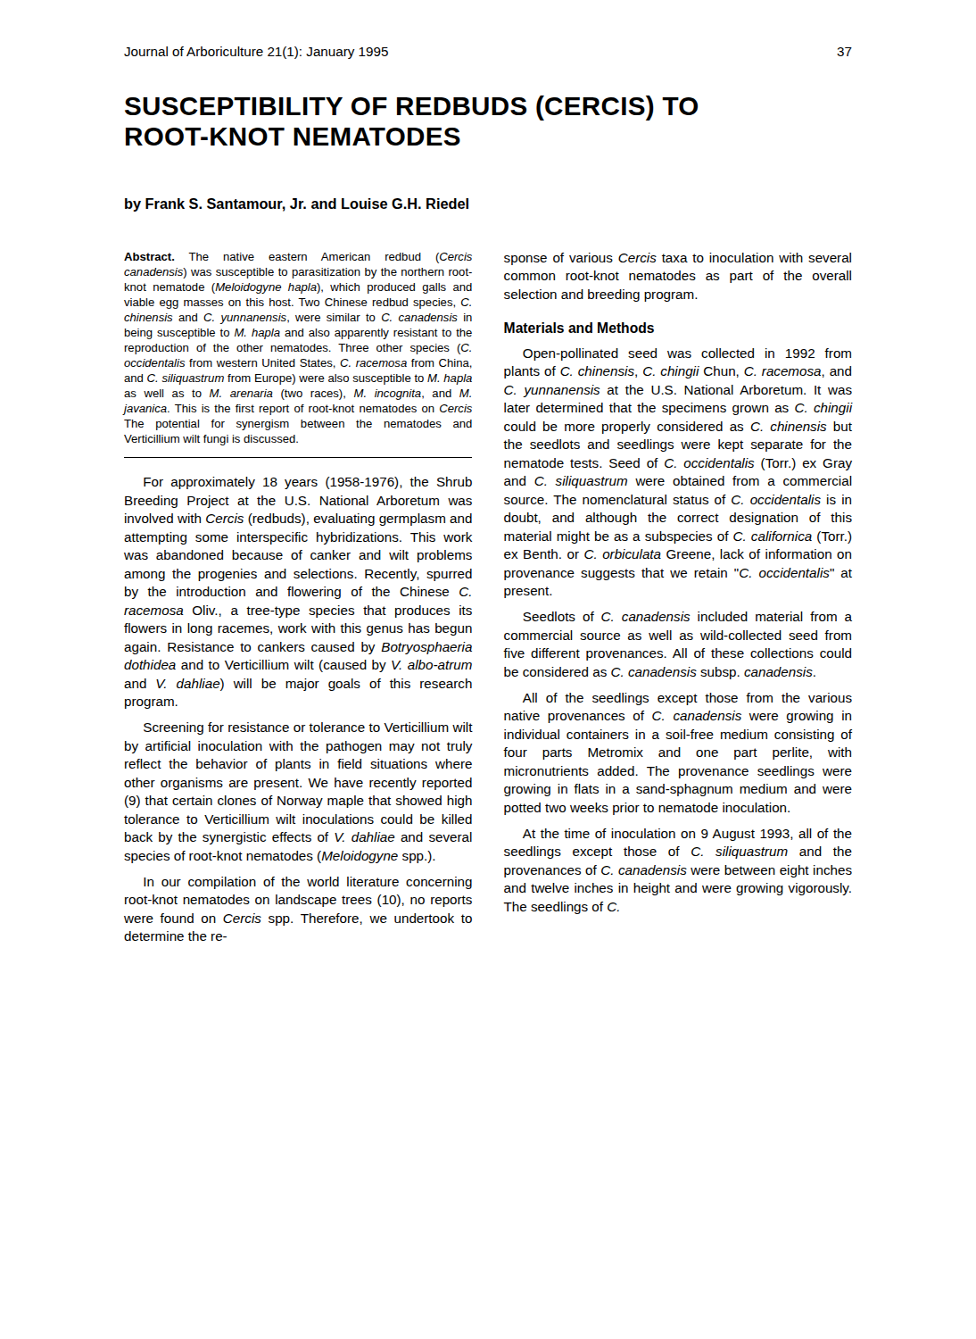Journal of Arboriculture 21(1): January 1995 37
SUSCEPTIBILITY OF REDBUDS (CERCIS) TO
ROOT-KNOT NEMATODES
by Frank S. Santamour, Jr. and Louise G.H. Riedel
Abstract. The native eastern American redbud (Cercis canadensis) was susceptible to parasitization by the northern root-knot nematode (Meloidogyne hapla), which produced galls and viable egg masses on this host. Two Chinese redbud species, C. chinensis and C. yunnanensis, were similar to C. canadensis in being susceptible to M. hapla and also apparently resistant to the reproduction of the other nematodes. Three other species (C. occidentalis from western United States, C. racemosa from China, and C. siliquastrum from Europe) were also susceptible to M. hapla as well as to M. arenaria (two races), M. incognita, and M. javanica. This is the first report of root-knot nematodes on Cercis The potential for synergism between the nematodes and Verticillium wilt fungi is discussed.
For approximately 18 years (1958-1976), the Shrub Breeding Project at the U.S. National Arboretum was involved with Cercis (redbuds), evaluating germplasm and attempting some interspecific hybridizations. This work was abandoned because of canker and wilt problems among the progenies and selections. Recently, spurred by the introduction and flowering of the Chinese C. racemosa Oliv., a tree-type species that produces its flowers in long racemes, work with this genus has begun again. Resistance to cankers caused by Botryosphaeria dothidea and to Verticillium wilt (caused by V. albo-atrum and V. dahliae) will be major goals of this research program.
Screening for resistance or tolerance to Verticillium wilt by artificial inoculation with the pathogen may not truly reflect the behavior of plants in field situations where other organisms are present. We have recently reported (9) that certain clones of Norway maple that showed high tolerance to Verticillium wilt inoculations could be killed back by the synergistic effects of V. dahliae and several species of root-knot nematodes (Meloidogyne spp.).
In our compilation of the world literature concerning root-knot nematodes on landscape trees (10), no reports were found on Cercis spp. Therefore, we undertook to determine the re-
sponse of various Cercis taxa to inoculation with several common root-knot nematodes as part of the overall selection and breeding program.
Materials and Methods
Open-pollinated seed was collected in 1992 from plants of C. chinensis, C. chingii Chun, C. racemosa, and C. yunnanensis at the U.S. National Arboretum. It was later determined that the specimens grown as C. chingii could be more properly considered as C. chinensis but the seedlots and seedlings were kept separate for the nematode tests. Seed of C. occidentalis (Torr.) ex Gray and C. siliquastrum were obtained from a commercial source. The nomenclatural status of C. occidentalis is in doubt, and although the correct designation of this material might be as a subspecies of C. californica (Torr.) ex Benth. or C. orbiculata Greene, lack of information on provenance suggests that we retain "C. occidentalis" at present.
Seedlots of C. canadensis included material from a commercial source as well as wild-collected seed from five different provenances. All of these collections could be considered as C. canadensis subsp. canadensis.
All of the seedlings except those from the various native provenances of C. canadensis were growing in individual containers in a soil-free medium consisting of four parts Metromix and one part perlite, with micronutrients added. The provenance seedlings were growing in flats in a sand-sphagnum medium and were potted two weeks prior to nematode inoculation.
At the time of inoculation on 9 August 1993, all of the seedlings except those of C. siliquastrum and the provenances of C. canadensis were between eight inches and twelve inches in height and were growing vigorously. The seedlings of C.